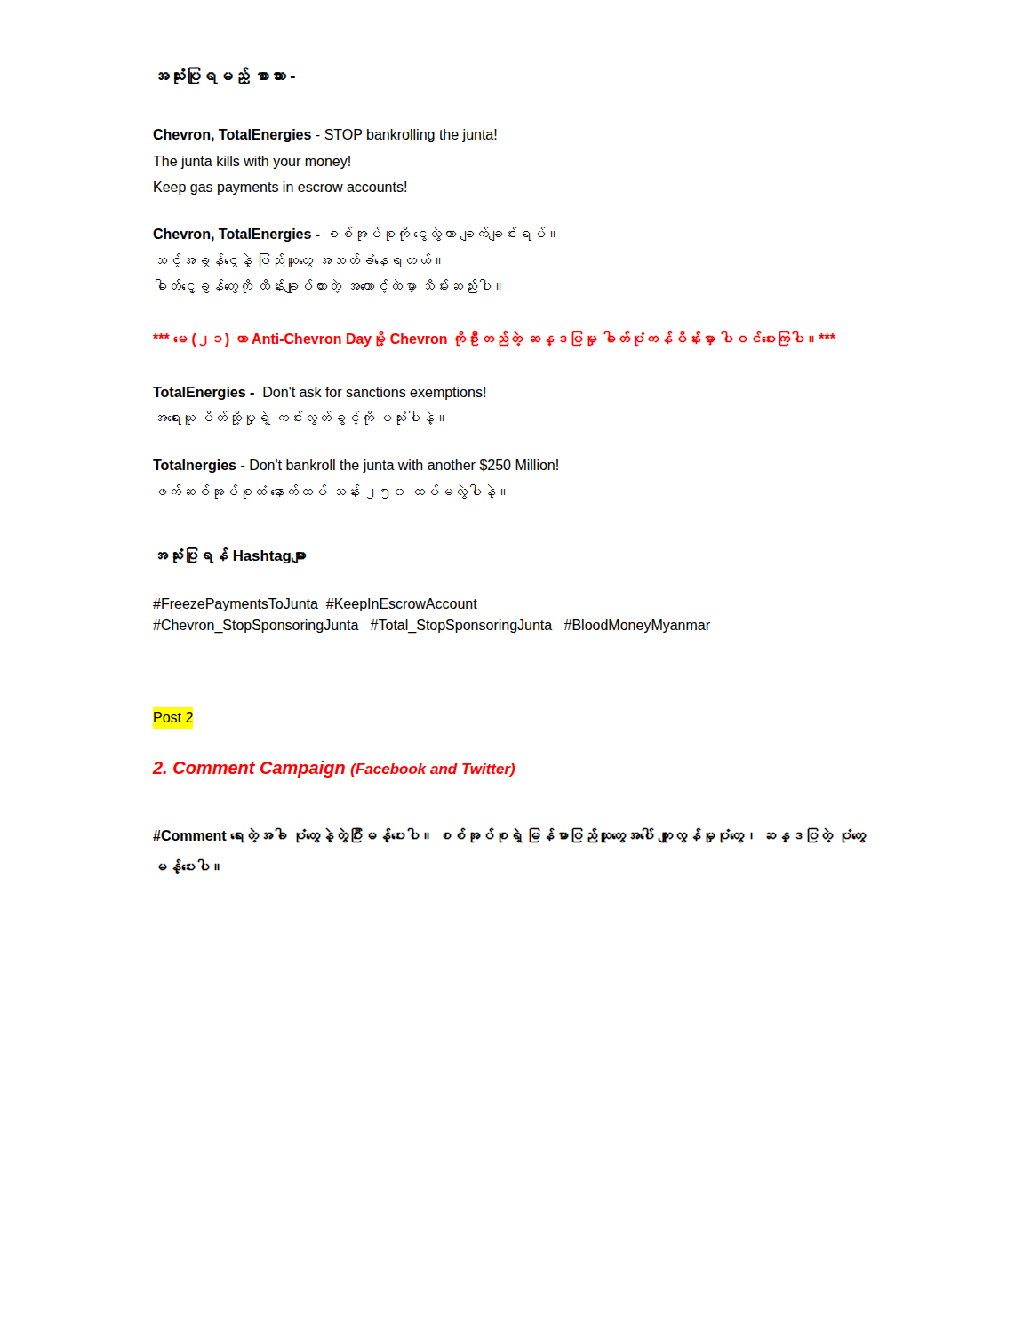အသုံးပြုရမည့် စာသား -
Chevron, TotalEnergies - STOP bankrolling the junta!
The junta kills with your money!
Keep gas payments in escrow accounts!
Chevron, TotalEnergies - စစ်အုပ်စုကို ငွေလွဲတာ ချက်ချင်းရပ်။
သင့်အခွန်ငွေနဲ့ ပြည်သူတွေ အသတ်ခံနေရတယ်။
ဓါတ်ငွေ့ခွန်တွေကို ထိန်းချုပ်ထားတဲ့ အကောင့်ထဲမှာ သိမ်းဆည်းပါ။
*** မေ (၂၁) ဟာ Anti-Chevron Dayမို့ Chevron ကိုဦးတည်တဲ့ ဆန္ဒပြမှု ဓါတ်ပုံကန်ပိန်းမှာ ပါဝင်ပေးကြပါ။***
TotalEnergies - Don't ask for sanctions exemptions!
အရေးယူ ပိတ်ဆို့မှုရဲ့ ကင်းလွတ်ခွင့်ကို မသုံးပါနဲ့။
Totalnergies - Don't bankroll the junta with another $250 Million!
ဖက်ဆစ်အုပ်စုထံ နောက်ထပ် သန်း ၂၅၀ ထပ်မလွဲပါနဲ့။
အသုံးပြုရန် Hashtagများ
#FreezePaymentsToJunta #KeepInEscrowAccount
#Chevron_StopSponsoringJunta #Total_StopSponsoringJunta #BloodMoneyMyanmar
Post 2
2. Comment Campaign (Facebook and Twitter)
#Comment ရေးတဲ့အခါ ပုံတွေနဲ့တွဲပြီးမန့်ပေးပါ။ စစ်အုပ်စုရဲ့ မြန်မာပြည်သူတွေအပေါ် ကျူးလွန်မှုပုံတွေ၊ ဆန္ဒပြတဲ့ ပုံတွေမန့်ပေးပါ။